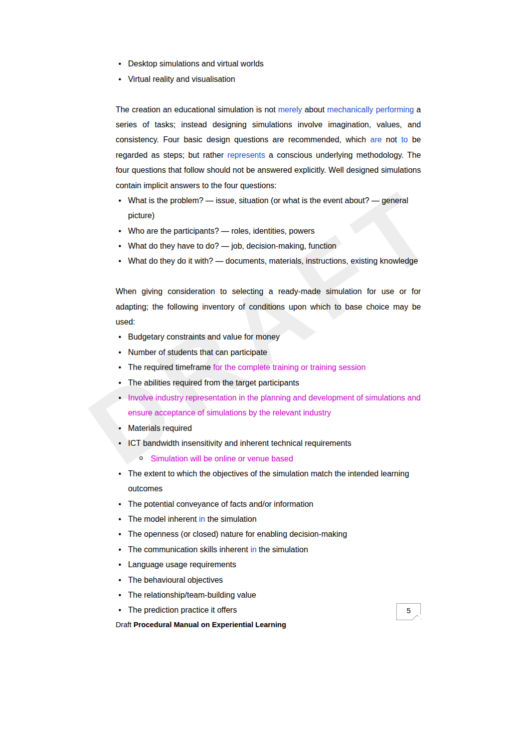DRAFT
Desktop simulations and virtual worlds
Virtual reality and visualisation
The creation an educational simulation is not merely about mechanically performing a series of tasks; instead designing simulations involve imagination, values, and consistency. Four basic design questions are recommended, which are not to be regarded as steps; but rather represents a conscious underlying methodology. The four questions that follow should not be answered explicitly. Well designed simulations contain implicit answers to the four questions:
What is the problem? — issue, situation (or what is the event about? — general picture)
Who are the participants? — roles, identities, powers
What do they have to do? — job, decision-making, function
What do they do it with? — documents, materials, instructions, existing knowledge
When giving consideration to selecting a ready-made simulation for use or for adapting; the following inventory of conditions upon which to base choice may be used:
Budgetary constraints and value for money
Number of students that can participate
The required timeframe for the complete training or training session
The abilities required from the target participants
Involve industry representation in the planning and development of simulations and ensure acceptance of simulations by the relevant industry
Materials required
ICT bandwidth insensitivity and inherent technical requirements
Simulation will be online or venue based
The extent to which the objectives of the simulation match the intended learning outcomes
The potential conveyance of facts and/or information
The model inherent in the simulation
The openness (or closed) nature for enabling decision-making
The communication skills inherent in the simulation
Language usage requirements
The behavioural objectives
The relationship/team-building value
The prediction practice it offers
Draft Procedural Manual on Experiential Learning
5